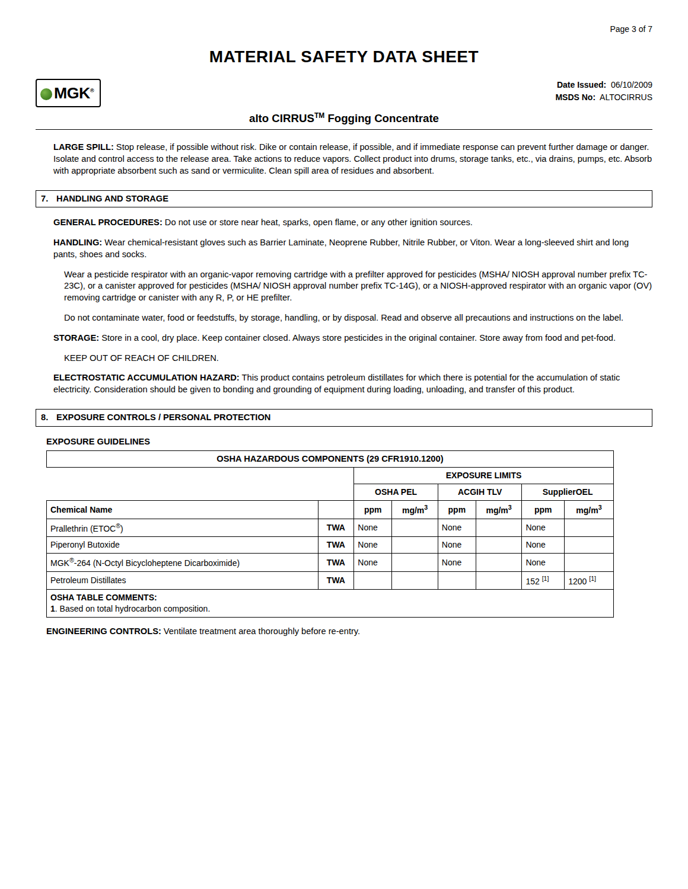Page 3 of 7
MATERIAL SAFETY DATA SHEET
MGK®
Date Issued: 06/10/2009
MSDS No: ALTOCIRRUS
alto CIRRUSTM Fogging Concentrate
LARGE SPILL: Stop release, if possible without risk. Dike or contain release, if possible, and if immediate response can prevent further damage or danger. Isolate and control access to the release area. Take actions to reduce vapors. Collect product into drums, storage tanks, etc., via drains, pumps, etc. Absorb with appropriate absorbent such as sand or vermiculite. Clean spill area of residues and absorbent.
7. HANDLING AND STORAGE
GENERAL PROCEDURES: Do not use or store near heat, sparks, open flame, or any other ignition sources.
HANDLING: Wear chemical-resistant gloves such as Barrier Laminate, Neoprene Rubber, Nitrile Rubber, or Viton. Wear a long-sleeved shirt and long pants, shoes and socks.
Wear a pesticide respirator with an organic-vapor removing cartridge with a prefilter approved for pesticides (MSHA/ NIOSH approval number prefix TC-23C), or a canister approved for pesticides (MSHA/ NIOSH approval number prefix TC-14G), or a NIOSH-approved respirator with an organic vapor (OV) removing cartridge or canister with any R, P, or HE prefilter.
Do not contaminate water, food or feedstuffs, by storage, handling, or by disposal. Read and observe all precautions and instructions on the label.
STORAGE: Store in a cool, dry place. Keep container closed. Always store pesticides in the original container. Store away from food and pet-food.
KEEP OUT OF REACH OF CHILDREN.
ELECTROSTATIC ACCUMULATION HAZARD: This product contains petroleum distillates for which there is potential for the accumulation of static electricity. Consideration should be given to bonding and grounding of equipment during loading, unloading, and transfer of this product.
8. EXPOSURE CONTROLS / PERSONAL PROTECTION
EXPOSURE GUIDELINES
| OSHA HAZARDOUS COMPONENTS (29 CFR1910.1200) |
| --- |
| | EXPOSURE LIMITS |
| | OSHA PEL | ACGIH TLV | SupplierOEL |
| Chemical Name | | ppm | mg/m 3 | ppm | mg/m 3 | ppm | mg/m 3 |
| Prallethrin (ETOC ® ) | TWA | None | | None | | None | |
| Piperonyl Butoxide | TWA | None | | None | | None | |
| MGK ® -264 (N-Octyl Bicycloheptene Dicarboximide) | TWA | None | | None | | None | |
| Petroleum Distillates | TWA | | | | | 152 [1] | 1200 [1] |
| OSHA TABLE COMMENTS: 1 . Based on total hydrocarbon composition. |
ENGINEERING CONTROLS: Ventilate treatment area thoroughly before re-entry.